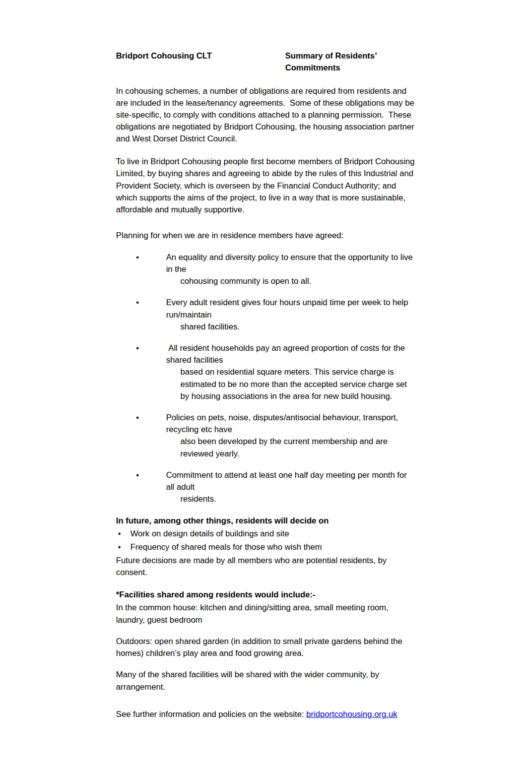Bridport Cohousing CLT
Summary of Residents’ Commitments
In cohousing schemes, a number of obligations are required from residents and are included in the lease/tenancy agreements. Some of these obligations may be site-specific, to comply with conditions attached to a planning permission. These obligations are negotiated by Bridport Cohousing, the housing association partner and West Dorset District Council.
To live in Bridport Cohousing people first become members of Bridport Cohousing Limited, by buying shares and agreeing to abide by the rules of this Industrial and Provident Society, which is overseen by the Financial Conduct Authority; and which supports the aims of the project, to live in a way that is more sustainable, affordable and mutually supportive.
Planning for when we are in residence members have agreed:
An equality and diversity policy to ensure that the opportunity to live in the cohousing community is open to all.
Every adult resident gives four hours unpaid time per week to help run/maintain shared facilities.
All resident households pay an agreed proportion of costs for the shared facilities based on residential square meters. This service charge is estimated to be no more than the accepted service charge set by housing associations in the area for new build housing.
Policies on pets, noise, disputes/antisocial behaviour, transport, recycling etc have also been developed by the current membership and are reviewed yearly.
Commitment to attend at least one half day meeting per month for all adult residents.
In future, among other things, residents will decide on
Work on design details of buildings and site
Frequency of shared meals for those who wish them
Future decisions are made by all members who are potential residents, by consent.
*Facilities shared among residents would include:-
In the common house: kitchen and dining/sitting area, small meeting room, laundry, guest bedroom
Outdoors: open shared garden (in addition to small private gardens behind the homes) children’s play area and food growing area.
Many of the shared facilities will be shared with the wider community, by arrangement.
See further information and policies on the website: bridportcohousing.org.uk